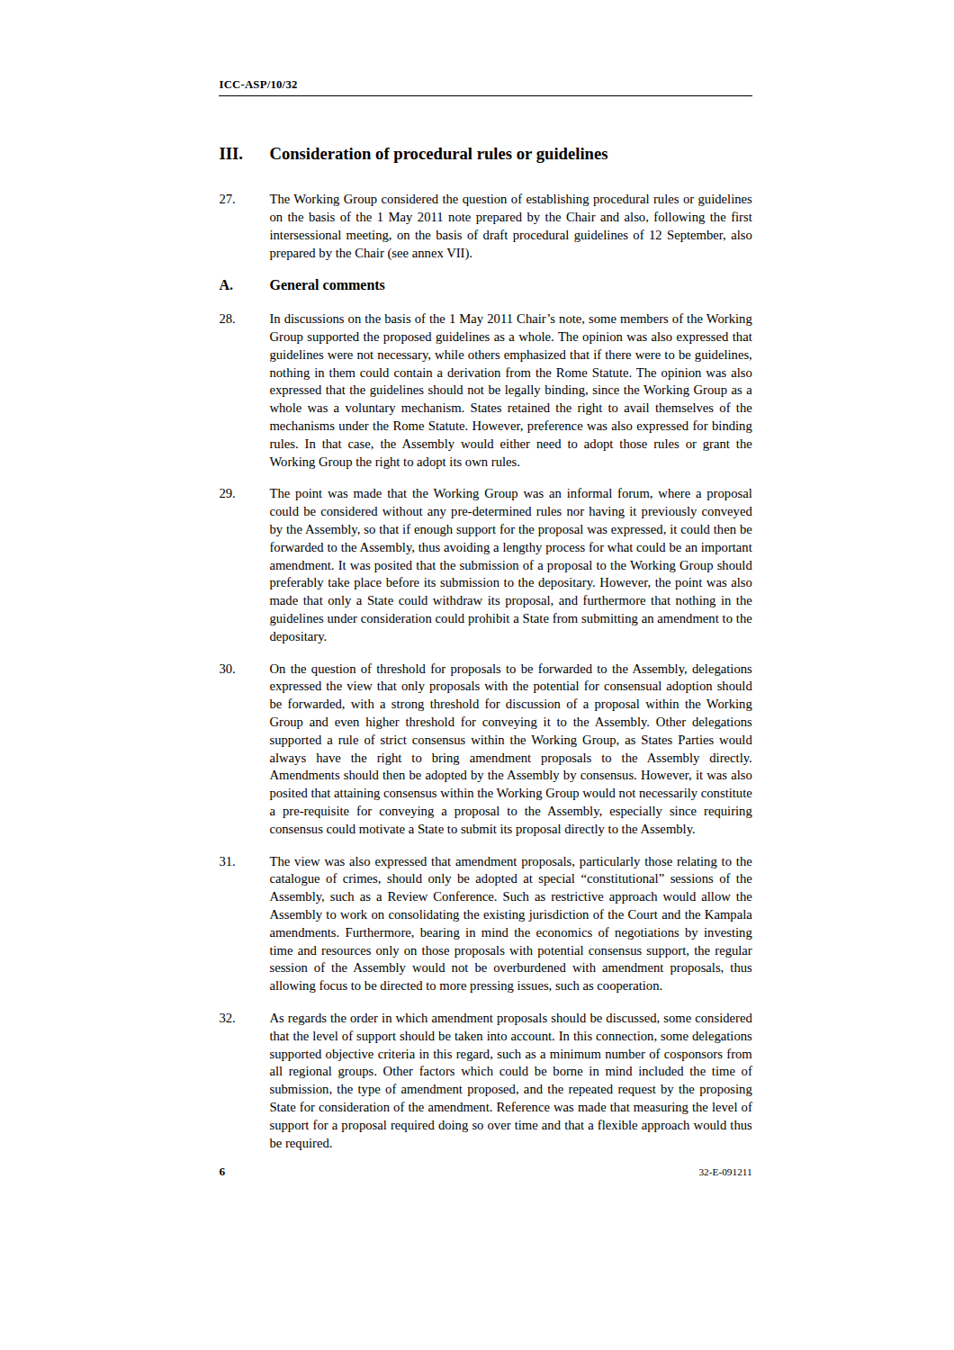ICC-ASP/10/32
III. Consideration of procedural rules or guidelines
27. The Working Group considered the question of establishing procedural rules or guidelines on the basis of the 1 May 2011 note prepared by the Chair and also, following the first intersessional meeting, on the basis of draft procedural guidelines of 12 September, also prepared by the Chair (see annex VII).
A. General comments
28. In discussions on the basis of the 1 May 2011 Chair’s note, some members of the Working Group supported the proposed guidelines as a whole. The opinion was also expressed that guidelines were not necessary, while others emphasized that if there were to be guidelines, nothing in them could contain a derivation from the Rome Statute. The opinion was also expressed that the guidelines should not be legally binding, since the Working Group as a whole was a voluntary mechanism. States retained the right to avail themselves of the mechanisms under the Rome Statute. However, preference was also expressed for binding rules. In that case, the Assembly would either need to adopt those rules or grant the Working Group the right to adopt its own rules.
29. The point was made that the Working Group was an informal forum, where a proposal could be considered without any pre-determined rules nor having it previously conveyed by the Assembly, so that if enough support for the proposal was expressed, it could then be forwarded to the Assembly, thus avoiding a lengthy process for what could be an important amendment. It was posited that the submission of a proposal to the Working Group should preferably take place before its submission to the depositary. However, the point was also made that only a State could withdraw its proposal, and furthermore that nothing in the guidelines under consideration could prohibit a State from submitting an amendment to the depositary.
30. On the question of threshold for proposals to be forwarded to the Assembly, delegations expressed the view that only proposals with the potential for consensual adoption should be forwarded, with a strong threshold for discussion of a proposal within the Working Group and even higher threshold for conveying it to the Assembly. Other delegations supported a rule of strict consensus within the Working Group, as States Parties would always have the right to bring amendment proposals to the Assembly directly. Amendments should then be adopted by the Assembly by consensus. However, it was also posited that attaining consensus within the Working Group would not necessarily constitute a pre-requisite for conveying a proposal to the Assembly, especially since requiring consensus could motivate a State to submit its proposal directly to the Assembly.
31. The view was also expressed that amendment proposals, particularly those relating to the catalogue of crimes, should only be adopted at special “constitutional” sessions of the Assembly, such as a Review Conference. Such as restrictive approach would allow the Assembly to work on consolidating the existing jurisdiction of the Court and the Kampala amendments. Furthermore, bearing in mind the economics of negotiations by investing time and resources only on those proposals with potential consensus support, the regular session of the Assembly would not be overburdened with amendment proposals, thus allowing focus to be directed to more pressing issues, such as cooperation.
32. As regards the order in which amendment proposals should be discussed, some considered that the level of support should be taken into account. In this connection, some delegations supported objective criteria in this regard, such as a minimum number of cosponsors from all regional groups. Other factors which could be borne in mind included the time of submission, the type of amendment proposed, and the repeated request by the proposing State for consideration of the amendment. Reference was made that measuring the level of support for a proposal required doing so over time and that a flexible approach would thus be required.
6 32-E-091211